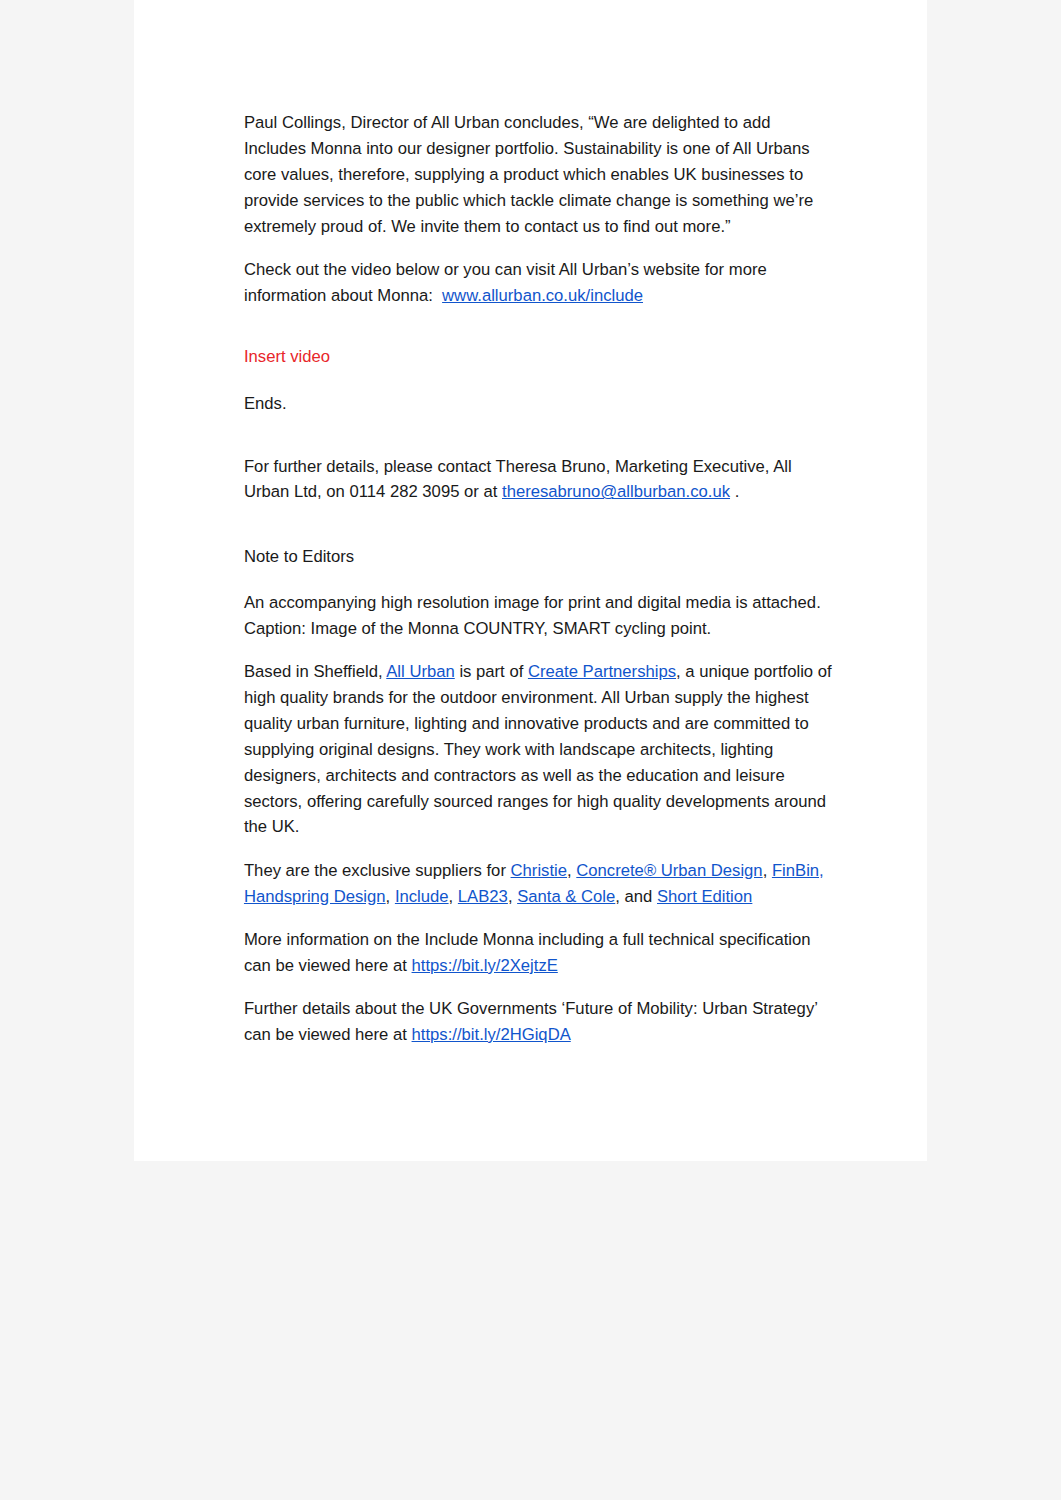Paul Collings, Director of All Urban concludes, “We are delighted to add Includes Monna into our designer portfolio. Sustainability is one of All Urbans core values, therefore, supplying a product which enables UK businesses to provide services to the public which tackle climate change is something we’re extremely proud of. We invite them to contact us to find out more.”
Check out the video below or you can visit All Urban’s website for more information about Monna: www.allurban.co.uk/include
Insert video
Ends.
For further details, please contact Theresa Bruno, Marketing Executive, All Urban Ltd, on 0114 282 3095 or at theresabruno@allburban.co.uk .
Note to Editors
An accompanying high resolution image for print and digital media is attached. Caption: Image of the Monna COUNTRY, SMART cycling point.
Based in Sheffield, All Urban is part of Create Partnerships, a unique portfolio of high quality brands for the outdoor environment. All Urban supply the highest quality urban furniture, lighting and innovative products and are committed to supplying original designs. They work with landscape architects, lighting designers, architects and contractors as well as the education and leisure sectors, offering carefully sourced ranges for high quality developments around the UK.
They are the exclusive suppliers for Christie, Concrete® Urban Design, FinBin, Handspring Design, Include, LAB23, Santa & Cole, and Short Edition
More information on the Include Monna including a full technical specification can be viewed here at https://bit.ly/2XejtzE
Further details about the UK Governments ‘Future of Mobility: Urban Strategy’ can be viewed here at https://bit.ly/2HGiqDA